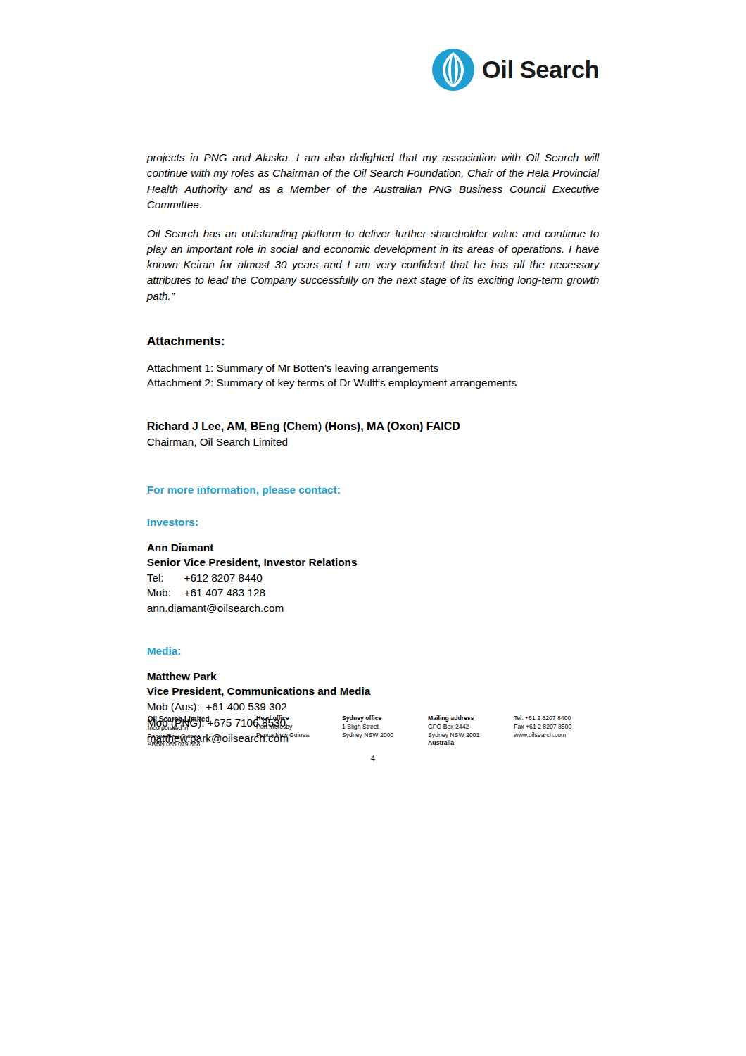Oil Search
projects in PNG and Alaska. I am also delighted that my association with Oil Search will continue with my roles as Chairman of the Oil Search Foundation, Chair of the Hela Provincial Health Authority and as a Member of the Australian PNG Business Council Executive Committee.
Oil Search has an outstanding platform to deliver further shareholder value and continue to play an important role in social and economic development in its areas of operations. I have known Keiran for almost 30 years and I am very confident that he has all the necessary attributes to lead the Company successfully on the next stage of its exciting long-term growth path.”
Attachments:
Attachment 1: Summary of Mr Botten's leaving arrangements
Attachment 2: Summary of key terms of Dr Wulff's employment arrangements
Richard J Lee, AM, BEng (Chem) (Hons), MA (Oxon) FAICD
Chairman, Oil Search Limited
For more information, please contact:
Investors:
Ann Diamant
Senior Vice President, Investor Relations
| Tel: | +612 8207 8440 |
| Mob: | +61 407 483 128 |
ann.diamant@oilsearch.com
Media:
Matthew Park
Vice President, Communications and Media
Mob (Aus): +61 400 539 302
Mob (PNG): +675 7106 8530
matthew.park@oilsearch.com
| Oil Search Limited Incorporated in Papua New Guinea ARBN 055 079 868 | Head office Port Moresby Papua New Guinea | Sydney office 1 Bligh Street Sydney NSW 2000 | Mailing address GPO Box 2442 Sydney NSW 2001 Australia | Tel: +61 2 8207 8400 Fax +61 2 8207 8500 www.oilsearch.com |
4